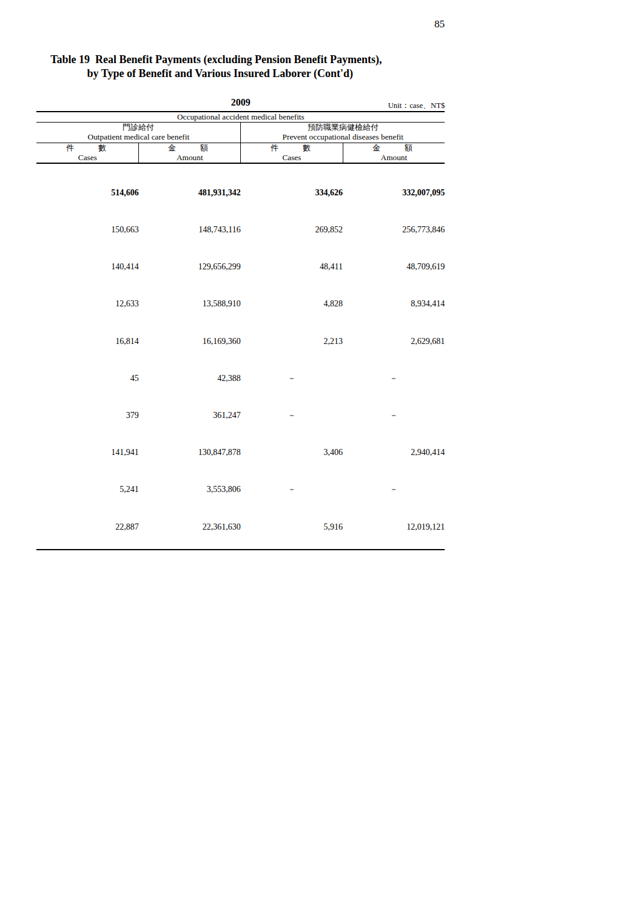85
Table 19 Real Benefit Payments (excluding Pension Benefit Payments),
by Type of Benefit and Various Insured Laborer (Cont'd)
2009 Unit：case、NT$
| Occupational accident medical benefits |
| 門診給付 Outpatient medical care benefit | 預防職業病健檢給付 Prevent occupational diseases benefit |
| 件 數 Cases | 金 額 Amount | 件 數 Cases | 金 額 Amount |
| 514,606 | 481,931,342 | 334,626 | 332,007,095 |
| 150,663 | 148,743,116 | 269,852 | 256,773,846 |
| 140,414 | 129,656,299 | 48,411 | 48,709,619 |
| 12,633 | 13,588,910 | 4,828 | 8,934,414 |
| 16,814 | 16,169,360 | 2,213 | 2,629,681 |
| 45 | 42,388 | － | － |
| 379 | 361,247 | － | － |
| 141,941 | 130,847,878 | 3,406 | 2,940,414 |
| 5,241 | 3,553,806 | － | － |
| 22,887 | 22,361,630 | 5,916 | 12,019,121 |